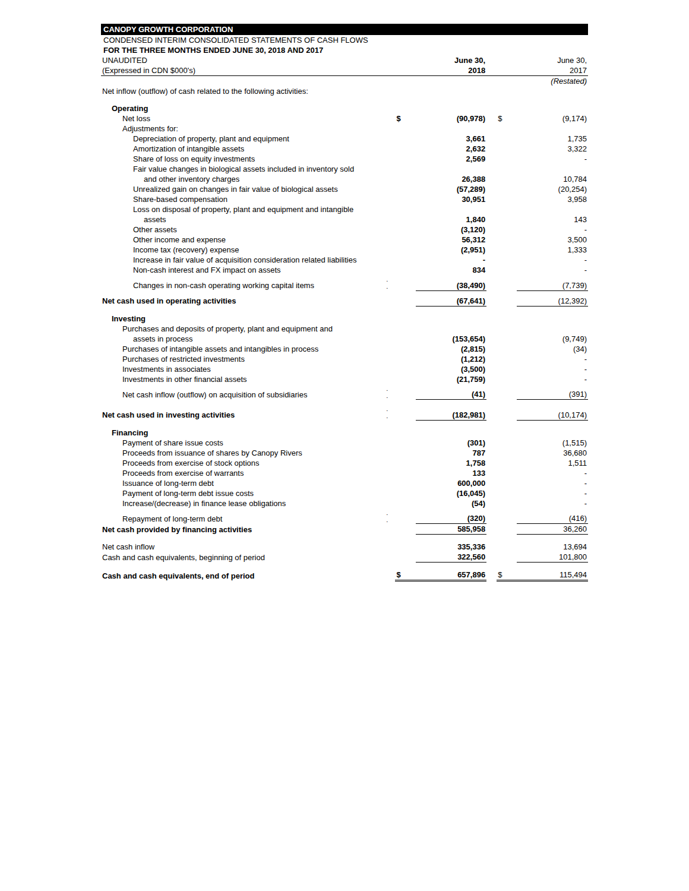CANOPY GROWTH CORPORATION
CONDENSED INTERIM CONSOLIDATED STATEMENTS OF CASH FLOWS
FOR THE THREE MONTHS ENDED JUNE 30, 2018 AND 2017
| UNAUDITED | | | June 30, | | | June 30, |
| (Expressed in CDN $000's) | | | 2018 | | | 2017 |
| | | | | | | (Restated) |
| Net inflow (outflow) of cash related to the following activities: | | | | | | |
| Operating | | | | | | |
| Net loss | | $ | (90,978) | | $ | (9,174) |
| Adjustments for: | | | | | | |
| Depreciation of property, plant and equipment | | | 3,661 | | | 1,735 |
| Amortization of intangible assets | | | 2,632 | | | 3,322 |
| Share of loss on equity investments | | | 2,569 | | | - |
| Fair value changes in biological assets included in inventory sold | | | | | | |
| and other inventory charges | | | 26,388 | | | 10,784 |
| Unrealized gain on changes in fair value of biological assets | | | (57,289) | | | (20,254) |
| Share-based compensation | | | 30,951 | | | 3,958 |
| Loss on disposal of property, plant and equipment and intangible | | | | | | |
| assets | | | 1,840 | | | 143 |
| Other assets | | | (3,120) | | | - |
| Other income and expense | | | 56,312 | | | 3,500 |
| Income tax (recovery) expense | | | (2,951) | | | 1,333 |
| Increase in fair value of acquisition consideration related liabilities | | | - | | | - |
| Non-cash interest and FX impact on assets | | | 834 | | | - |
| Changes in non-cash operating working capital items | . . | | (38,490) | | | (7,739) |
| Net cash used in operating activities | | | (67,641) | | | (12,392) |
| Investing | | | | | | |
| Purchases and deposits of property, plant and equipment and | | | | | | |
| assets in process | | | (153,654) | | | (9,749) |
| Purchases of intangible assets and intangibles in process | | | (2,815) | | | (34) |
| Purchases of restricted investments | | | (1,212) | | | - |
| Investments in associates | | | (3,500) | | | - |
| Investments in other financial assets | | | (21,759) | | | - |
| Net cash inflow (outflow) on acquisition of subsidiaries | . . | | (41) | | | (391) |
| Net cash used in investing activities | . . | | (182,981) | | | (10,174) |
| Financing | | | | | | |
| Payment of share issue costs | | | (301) | | | (1,515) |
| Proceeds from issuance of shares by Canopy Rivers | | | 787 | | | 36,680 |
| Proceeds from exercise of stock options | | | 1,758 | | | 1,511 |
| Proceeds from exercise of warrants | | | 133 | | | - |
| Issuance of long-term debt | | | 600,000 | | | - |
| Payment of long-term debt issue costs | | | (16,045) | | | - |
| Increase/(decrease) in finance lease obligations | | | (54) | | | - |
| Repayment of long-term debt | . . | | (320) | | | (416) |
| Net cash provided by financing activities | | | 585,958 | | | 36,260 |
| Net cash inflow | | | 335,336 | | | 13,694 |
| Cash and cash equivalents, beginning of period | | | 322,560 | | | 101,800 |
| Cash and cash equivalents, end of period | | $ | 657,896 | | $ | 115,494 |